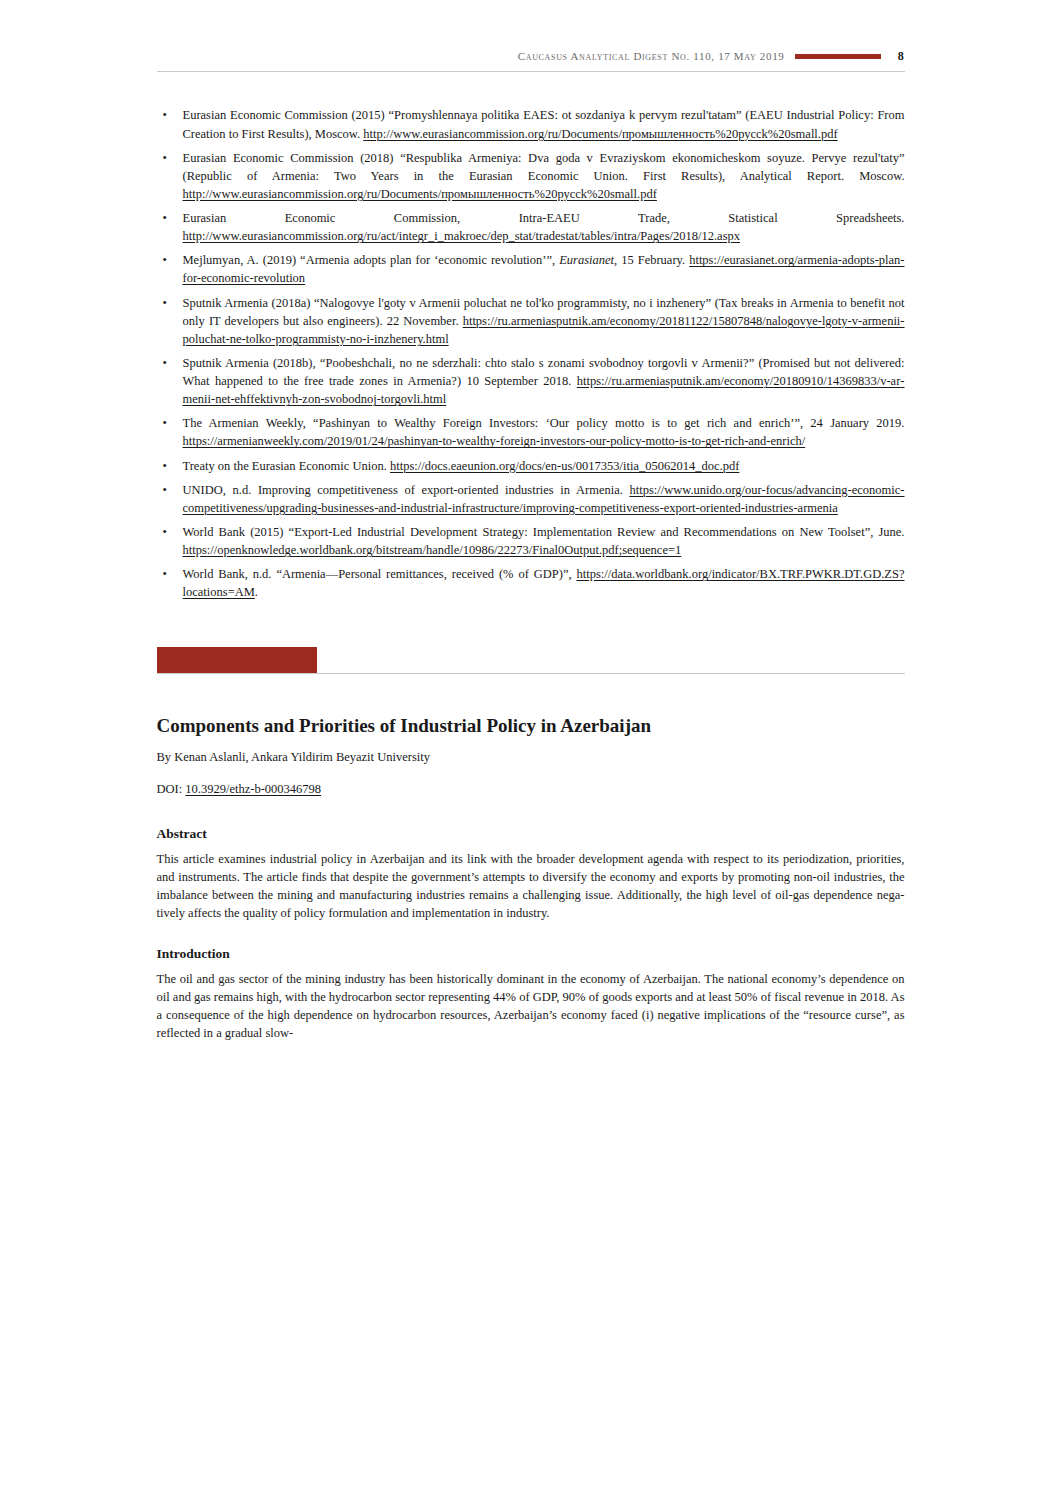Caucasus Analytical Digest No. 110, 17 May 2019 8
Eurasian Economic Commission (2015) “Promyshlennaya politika EAES: ot sozdaniya k pervym rezul'tatam” (EAEU Industrial Policy: From Creation to First Results), Moscow. http://www.eurasiancommission.org/ru/Documents/промышленность%20руссk%20small.pdf
Eurasian Economic Commission (2018) “Respublika Armeniya: Dva goda v Evraziyskom ekonomicheskom soyuze. Pervye rezul'taty” (Republic of Armenia: Two Years in the Eurasian Economic Union. First Results), Analytical Report. Moscow. http://www.eurasiancommission.org/ru/Documents/промышленность%20руссk%20small.pdf
Eurasian Economic Commission, Intra-EAEU Trade, Statistical Spreadsheets. http://www.eurasiancommission.org/ru/act/integr_i_makroec/dep_stat/tradestat/tables/intra/Pages/2018/12.aspx
Mejlumyan, A. (2019) “Armenia adopts plan for ‘economic revolution’”, Eurasianet, 15 February. https://eurasianet.org/armenia-adopts-plan-for-economic-revolution
Sputnik Armenia (2018a) “Nalogovye l'goty v Armenii poluchat ne tol'ko programmisty, no i inzhenery” (Tax breaks in Armenia to benefit not only IT developers but also engineers). 22 November. https://ru.armeniasputnik.am/economy/20181122/15807848/nalogovye-lgoty-v-armenii-poluchat-ne-tolko-programmisty-no-i-inzhenery.html
Sputnik Armenia (2018b), “Poobeshchali, no ne sderzhali: chto stalo s zonami svobodnoy torgovli v Armenii?” (Promised but not delivered: What happened to the free trade zones in Armenia?) 10 September 2018. https://ru.armeniasputnik.am/economy/20180910/14369833/v-armenii-net-ehffektivnyh-zon-svobodnoj-torgovli.html
The Armenian Weekly, “Pashinyan to Wealthy Foreign Investors: ‘Our policy motto is to get rich and enrich’”, 24 January 2019. https://armenianweekly.com/2019/01/24/pashinyan-to-wealthy-foreign-investors-our-policy-motto-is-to-get-rich-and-enrich/
Treaty on the Eurasian Economic Union. https://docs.eaeunion.org/docs/en-us/0017353/itia_05062014_doc.pdf
UNIDO, n.d. Improving competitiveness of export-oriented industries in Armenia. https://www.unido.org/our-focus/advancing-economic-competitiveness/upgrading-businesses-and-industrial-infrastructure/improving-competitiveness-export-oriented-industries-armenia
World Bank (2015) “Export-Led Industrial Development Strategy: Implementation Review and Recommendations on New Toolset”, June. https://openknowledge.worldbank.org/bitstream/handle/10986/22273/Final0Output.pdf;sequence=1
World Bank, n.d. “Armenia—Personal remittances, received (% of GDP)”, https://data.worldbank.org/indicator/BX.TRF.PWKR.DT.GD.ZS?locations=AM.
Components and Priorities of Industrial Policy in Azerbaijan
By Kenan Aslanli, Ankara Yildirim Beyazit University
DOI: 10.3929/ethz-b-000346798
Abstract
This article examines industrial policy in Azerbaijan and its link with the broader development agenda with respect to its periodization, priorities, and instruments. The article finds that despite the government’s attempts to diversify the economy and exports by promoting non-oil industries, the imbalance between the mining and manufacturing industries remains a challenging issue. Additionally, the high level of oil-gas dependence negatively affects the quality of policy formulation and implementation in industry.
Introduction
The oil and gas sector of the mining industry has been historically dominant in the economy of Azerbaijan. The national economy’s dependence on oil and gas remains high, with the hydrocarbon sector representing 44% of GDP, 90% of goods exports and at least 50% of fiscal revenue in 2018. As a consequence of the high dependence on hydrocarbon resources, Azerbaijan’s economy faced (i) negative implications of the “resource curse”, as reflected in a gradual slow-